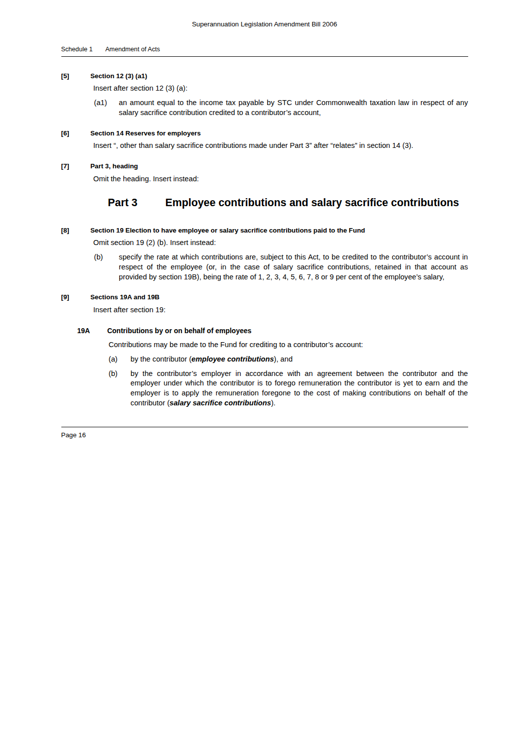Superannuation Legislation Amendment Bill 2006
Schedule 1 Amendment of Acts
[5] Section 12 (3) (a1)
Insert after section 12 (3) (a):
(a1) an amount equal to the income tax payable by STC under Commonwealth taxation law in respect of any salary sacrifice contribution credited to a contributor’s account,
[6] Section 14 Reserves for employers
Insert “, other than salary sacrifice contributions made under Part 3” after “relates” in section 14 (3).
[7] Part 3, heading
Omit the heading. Insert instead:
Part 3 Employee contributions and salary sacrifice contributions
[8] Section 19 Election to have employee or salary sacrifice contributions paid to the Fund
Omit section 19 (2) (b). Insert instead:
(b) specify the rate at which contributions are, subject to this Act, to be credited to the contributor’s account in respect of the employee (or, in the case of salary sacrifice contributions, retained in that account as provided by section 19B), being the rate of 1, 2, 3, 4, 5, 6, 7, 8 or 9 per cent of the employee’s salary,
[9] Sections 19A and 19B
Insert after section 19:
19A Contributions by or on behalf of employees
Contributions may be made to the Fund for crediting to a contributor’s account:
(a) by the contributor (employee contributions), and
(b) by the contributor’s employer in accordance with an agreement between the contributor and the employer under which the contributor is to forego remuneration the contributor is yet to earn and the employer is to apply the remuneration foregone to the cost of making contributions on behalf of the contributor (salary sacrifice contributions).
Page 16